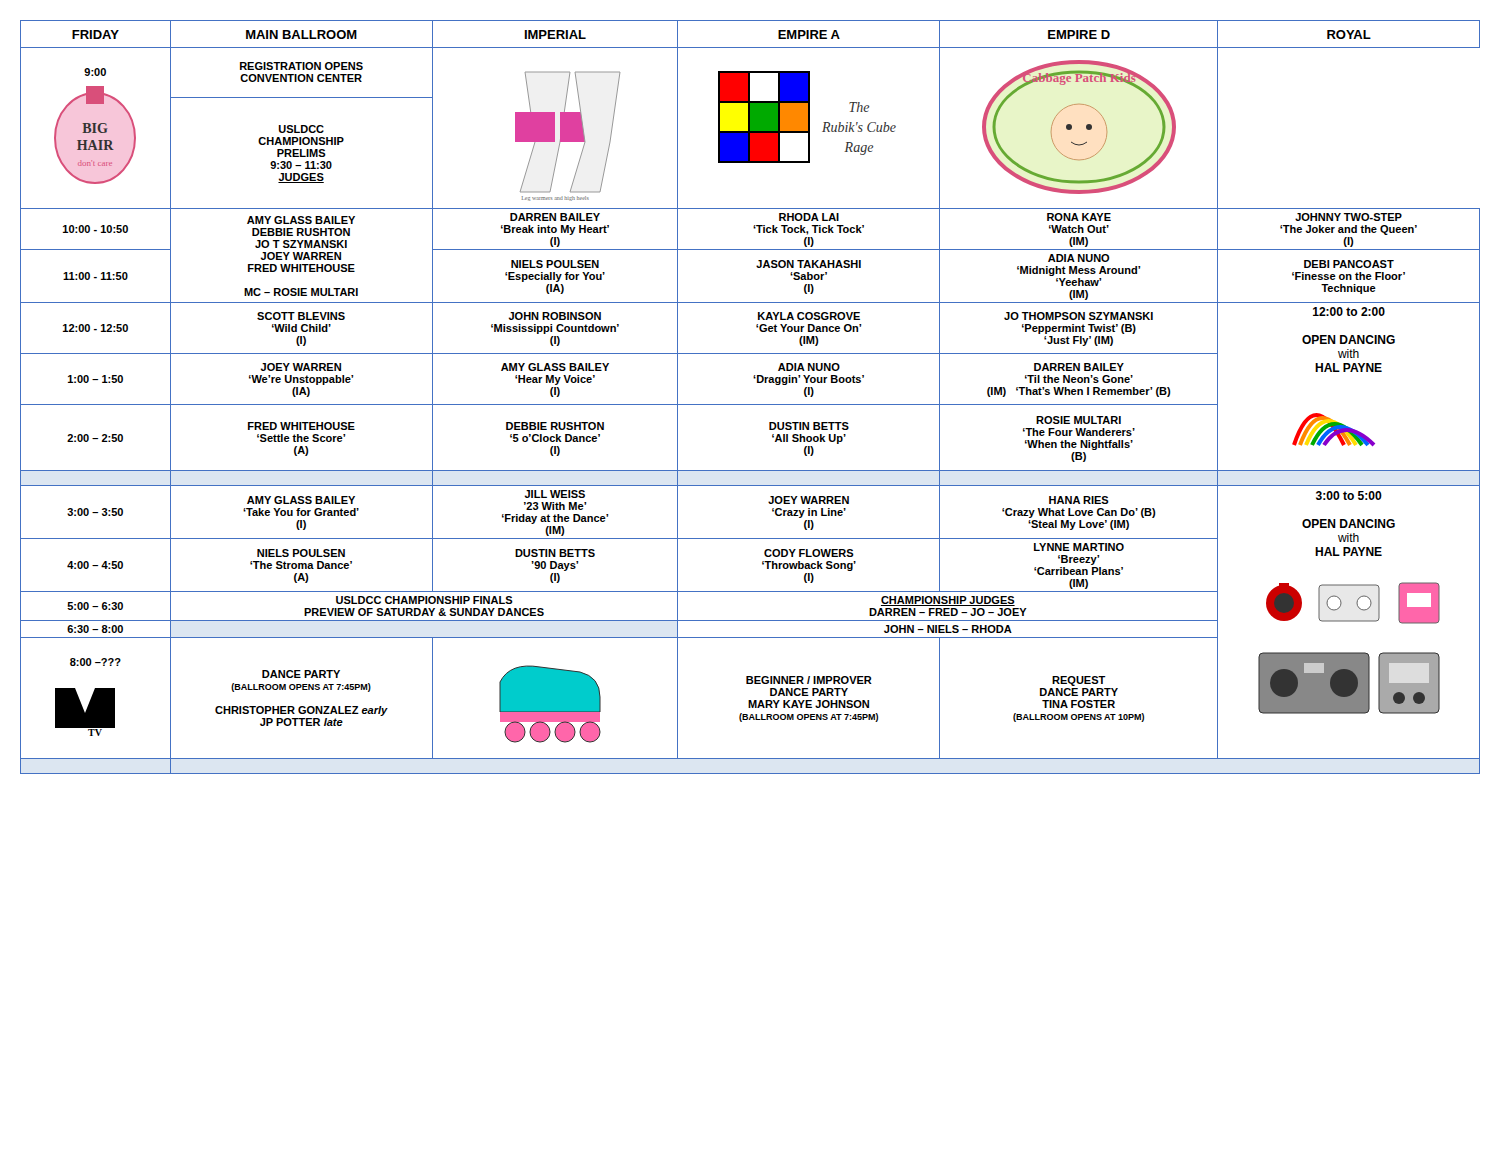| FRIDAY | MAIN BALLROOM | IMPERIAL | EMPIRE A | EMPIRE D | ROYAL |
| --- | --- | --- | --- | --- | --- |
| 9:00 | REGISTRATION OPENS CONVENTION CENTER | | | |
| USLDCC CHAMPIONSHIP PRELIMS 9:30 – 11:30 JUDGES |
| 10:00 - 10:50 | AMY GLASS BAILEY DEBBIE RUSHTON JO T SZYMANSKI JOEY WARREN FRED WHITEHOUSE MC – ROSIE MULTARI | DARREN BAILEY ‘Break into My Heart’ (I) | RHODA LAI ‘Tick Tock, Tick Tock’ (I) | RONA KAYE ‘Watch Out’ (IM) | JOHNNY TWO-STEP ‘The Joker and the Queen’ (I) |
| 11:00 - 11:50 | NIELS POULSEN ‘Especially for You’ (IA) | JASON TAKAHASHI ‘Sabor’ (I) | ADIA NUNO ‘Midnight Mess Around’ ‘Yeehaw’ (IM) | DEBI PANCOAST ‘Finesse on the Floor’ Technique |
| 12:00 - 12:50 | SCOTT BLEVINS ‘Wild Child’ (I) | JOHN ROBINSON ‘Mississippi Countdown’ (I) | KAYLA COSGROVE ‘Get Your Dance On’ (IM) | JO THOMPSON SZYMANSKI ‘Peppermint Twist’ (B) ‘Just Fly’ (IM) | 12:00 to 2:00 OPEN DANCING with HAL PAYNE |
| 1:00 – 1:50 | JOEY WARREN ‘We’re Unstoppable’ (IA) | AMY GLASS BAILEY ‘Hear My Voice’ (I) | ADIA NUNO ‘Draggin’ Your Boots’ (I) | DARREN BAILEY ‘Til the Neon’s Gone’ (IM) ‘That’s When I Remember’ (B) |
| 2:00 – 2:50 | FRED WHITEHOUSE ‘Settle the Score’ (A) | DEBBIE RUSHTON ‘5 o’Clock Dance’ (I) | DUSTIN BETTS ‘All Shook Up’ (I) | ROSIE MULTARI ‘The Four Wanderers’ ‘When the Nightfalls’ (B) |
| 3:00 – 3:50 | AMY GLASS BAILEY ‘Take You for Granted’ (I) | JILL WEISS ’23 With Me’ ‘Friday at the Dance’ (IM) | JOEY WARREN ‘Crazy in Line’ (I) | HANA RIES ‘Crazy What Love Can Do’ (B) ‘Steal My Love’ (IM) | 3:00 to 5:00 OPEN DANCING with HAL PAYNE |
| 4:00 – 4:50 | NIELS POULSEN ‘The Stroma Dance’ (A) | DUSTIN BETTS ’90 Days’ (I) | CODY FLOWERS ‘Throwback Song’ (I) | LYNNE MARTINO ‘Breezy’ ‘Carribean Plans’ (IM) |
| 5:00 – 6:30 | USLDCC CHAMPIONSHIP FINALS PREVIEW OF SATURDAY & SUNDAY DANCES | CHAMPIONSHIP JUDGES DARREN – FRED – JO – JOEY |
| 6:30 – 8:00 | | JOHN – NIELS – RHODA |
| 8:00 –??? | DANCE PARTY (BALLROOM OPENS AT 7:45PM) CHRISTOPHER GONZALEZ early JP POTTER late | | BEGINNER / IMPROVER DANCE PARTY MARY KAYE JOHNSON (BALLROOM OPENS AT 7:45PM) | REQUEST DANCE PARTY TINA FOSTER (BALLROOM OPENS AT 10PM) |